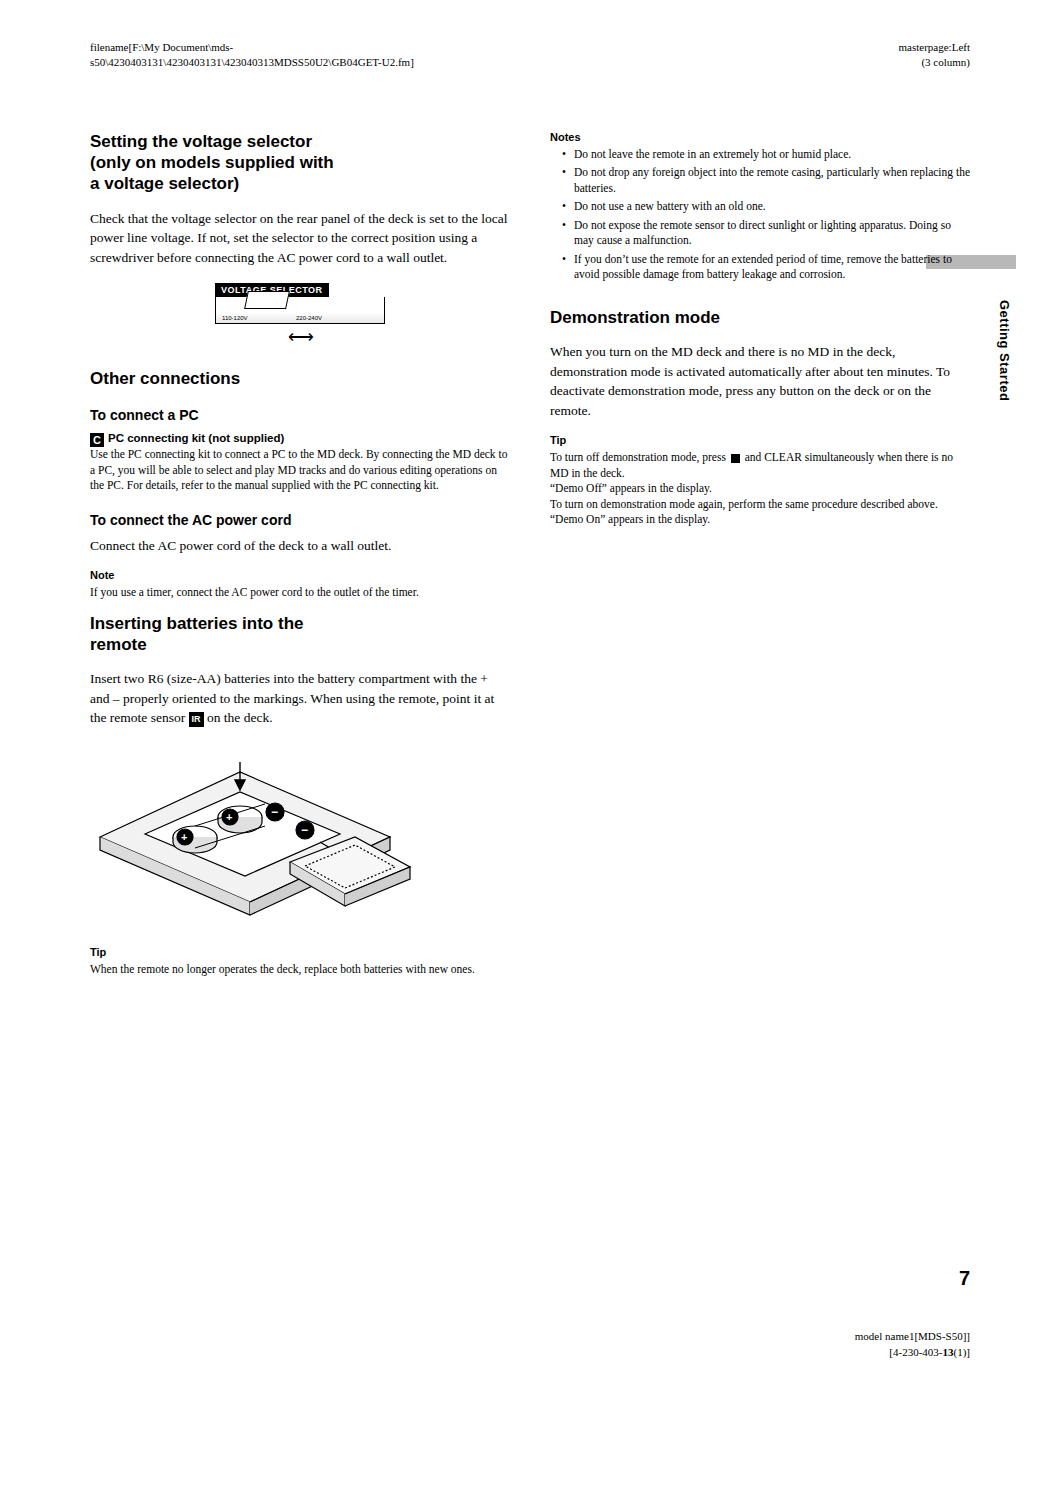filename[F:\My Document\mds-
s50\4230403131\4230403131\423040313MDSS50U2\GB04GET-U2.fm]
masterpage:Left
(3 column)
Getting Started
Setting the voltage selector
(only on models supplied with
a voltage selector)
Check that the voltage selector on the rear panel of the deck is set to the local power line voltage. If not, set the selector to the correct position using a screwdriver before connecting the AC power cord to a wall outlet.
VOLTAGE SELECTOR
110-120V 220-240V
⟷
Other connections
To connect a PC
CPC connecting kit (not supplied)
Use the PC connecting kit to connect a PC to the MD deck. By connecting the MD deck to a PC, you will be able to select and play MD tracks and do various editing operations on the PC. For details, refer to the manual supplied with the PC connecting kit.
To connect the AC power cord
Connect the AC power cord of the deck to a wall outlet.
Note
If you use a timer, connect the AC power cord to the outlet of the timer.
Inserting batteries into the
remote
Insert two R6 (size-AA) batteries into the battery compartment with the + and – properly oriented to the markings. When using the remote, point it at the remote sensor IR on the deck.
+ + − −
Tip
When the remote no longer operates the deck, replace both batteries with new ones.
Notes
Do not leave the remote in an extremely hot or humid place.
Do not drop any foreign object into the remote casing, particularly when replacing the batteries.
Do not use a new battery with an old one.
Do not expose the remote sensor to direct sunlight or lighting apparatus. Doing so may cause a malfunction.
If you don’t use the remote for an extended period of time, remove the batteries to avoid possible damage from battery leakage and corrosion.
Demonstration mode
When you turn on the MD deck and there is no MD in the deck, demonstration mode is activated automatically after about ten minutes. To deactivate demonstration mode, press any button on the deck or on the remote.
Tip
To turn off demonstration mode, press and CLEAR simultaneously when there is no MD in the deck.
“Demo Off” appears in the display.
To turn on demonstration mode again, perform the same procedure described above.
“Demo On” appears in the display.
7
model name1[MDS-S50]]
[4-230-403-13(1)]